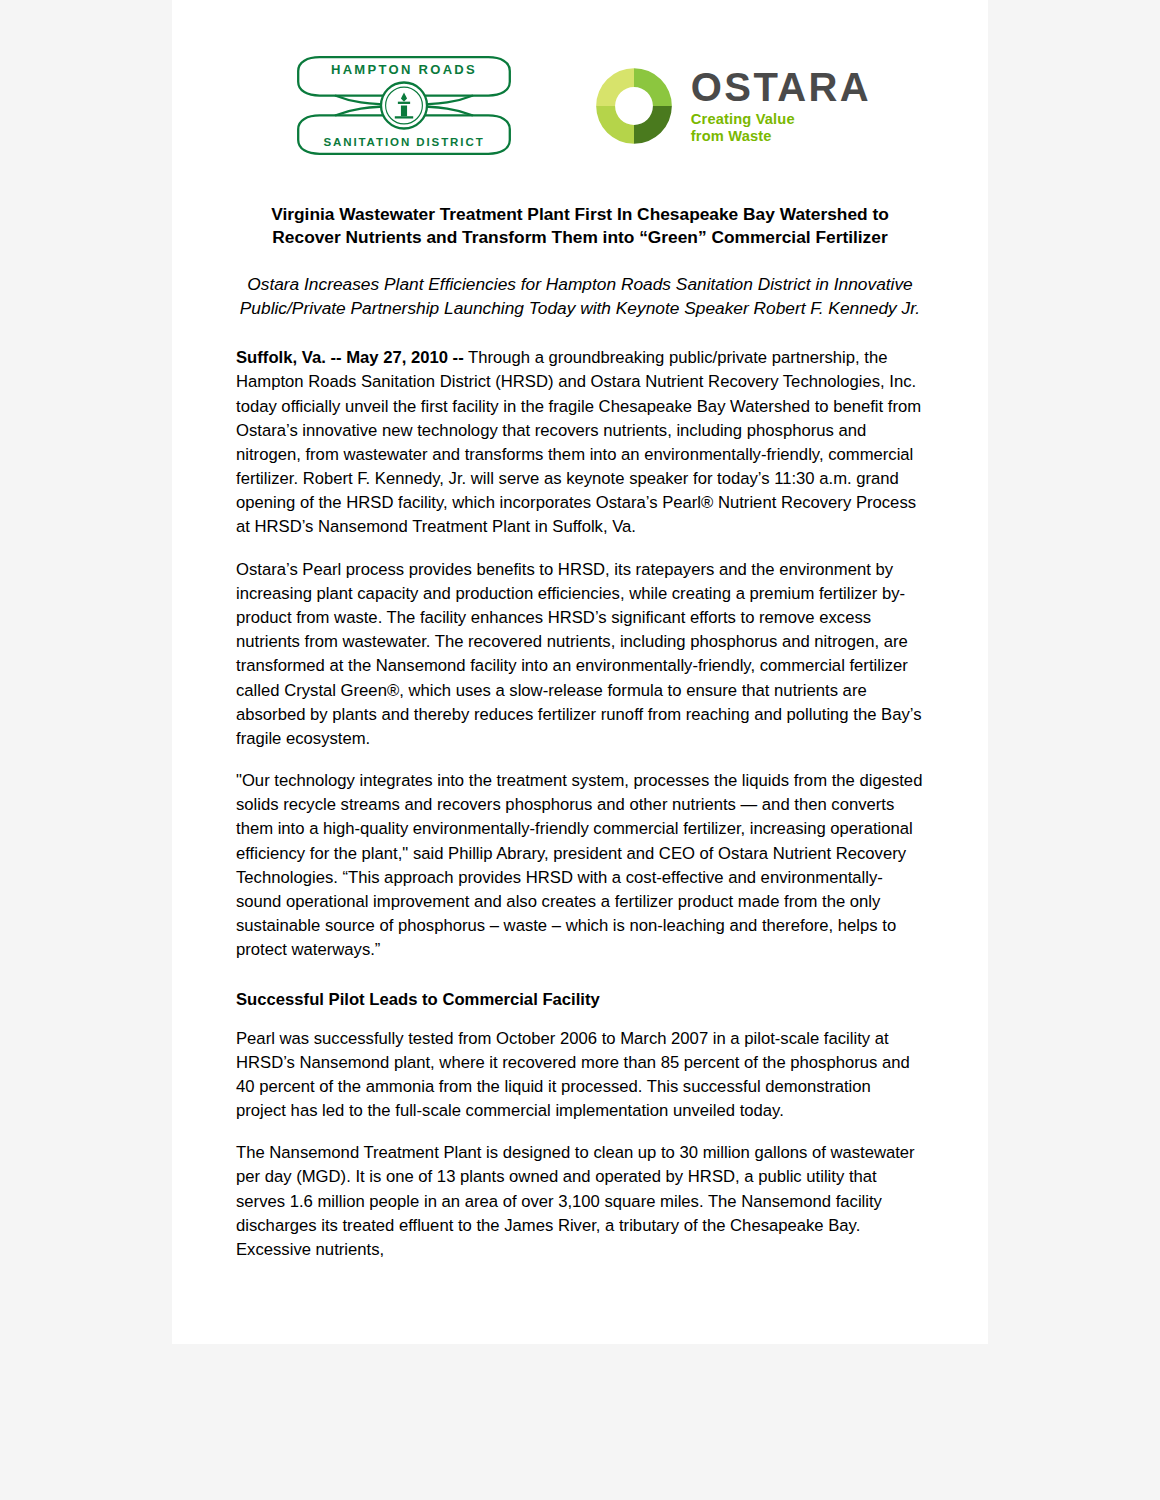HAMPTON ROADS SANITATION DISTRICT
OSTARA
Creating Value
from Waste
Virginia Wastewater Treatment Plant First In Chesapeake Bay Watershed to
Recover Nutrients and Transform Them into “Green” Commercial Fertilizer
Ostara Increases Plant Efficiencies for Hampton Roads Sanitation District in Innovative Public/Private Partnership Launching Today with Keynote Speaker Robert F. Kennedy Jr.
Suffolk, Va. -- May 27, 2010 -- Through a groundbreaking public/private partnership, the Hampton Roads Sanitation District (HRSD) and Ostara Nutrient Recovery Technologies, Inc. today officially unveil the first facility in the fragile Chesapeake Bay Watershed to benefit from Ostara’s innovative new technology that recovers nutrients, including phosphorus and nitrogen, from wastewater and transforms them into an environmentally-friendly, commercial fertilizer. Robert F. Kennedy, Jr. will serve as keynote speaker for today’s 11:30 a.m. grand opening of the HRSD facility, which incorporates Ostara’s Pearl® Nutrient Recovery Process at HRSD’s Nansemond Treatment Plant in Suffolk, Va.
Ostara’s Pearl process provides benefits to HRSD, its ratepayers and the environment by increasing plant capacity and production efficiencies, while creating a premium fertilizer by-product from waste. The facility enhances HRSD’s significant efforts to remove excess nutrients from wastewater. The recovered nutrients, including phosphorus and nitrogen, are transformed at the Nansemond facility into an environmentally-friendly, commercial fertilizer called Crystal Green®, which uses a slow-release formula to ensure that nutrients are absorbed by plants and thereby reduces fertilizer runoff from reaching and polluting the Bay’s fragile ecosystem.
"Our technology integrates into the treatment system, processes the liquids from the digested solids recycle streams and recovers phosphorus and other nutrients — and then converts them into a high-quality environmentally-friendly commercial fertilizer, increasing operational efficiency for the plant," said Phillip Abrary, president and CEO of Ostara Nutrient Recovery Technologies. “This approach provides HRSD with a cost-effective and environmentally-sound operational improvement and also creates a fertilizer product made from the only sustainable source of phosphorus – waste – which is non-leaching and therefore, helps to protect waterways.”
Successful Pilot Leads to Commercial Facility
Pearl was successfully tested from October 2006 to March 2007 in a pilot-scale facility at HRSD’s Nansemond plant, where it recovered more than 85 percent of the phosphorus and 40 percent of the ammonia from the liquid it processed. This successful demonstration project has led to the full-scale commercial implementation unveiled today.
The Nansemond Treatment Plant is designed to clean up to 30 million gallons of wastewater per day (MGD). It is one of 13 plants owned and operated by HRSD, a public utility that serves 1.6 million people in an area of over 3,100 square miles. The Nansemond facility discharges its treated effluent to the James River, a tributary of the Chesapeake Bay. Excessive nutrients,